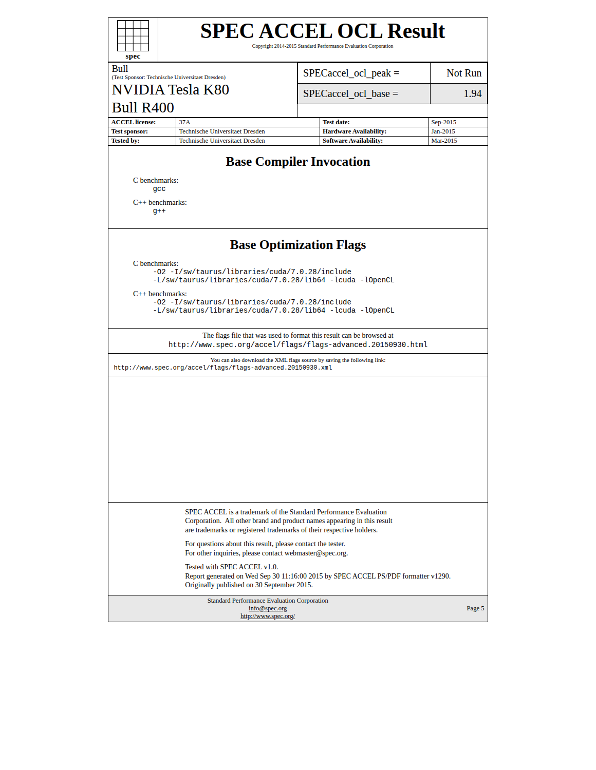| spec | SPEC ACCEL OCL Result Copyright 2014-2015 Standard Performance Evaluation Corporation |
| Bull (Test Sponsor: Technische Universitaet Dresden) NVIDIA Tesla K80 Bull R400 | / SPECaccel_ocl_peak = / Not Run / / SPECaccel_ocl_base = / 1.94 / |
| ACCEL license: | 37A | Test date: | Sep-2015 |
| Test sponsor: | Technische Universitaet Dresden | Hardware Availability: | Jan-2015 |
| Tested by: | Technische Universitaet Dresden | Software Availability: | Mar-2015 |
Base Compiler Invocation
C benchmarks:
gcc
C++ benchmarks:
g++
Base Optimization Flags
C benchmarks:
-O2 -I/sw/taurus/libraries/cuda/7.0.28/include
-L/sw/taurus/libraries/cuda/7.0.28/lib64 -lcuda -lOpenCL
C++ benchmarks:
-O2 -I/sw/taurus/libraries/cuda/7.0.28/include
-L/sw/taurus/libraries/cuda/7.0.28/lib64 -lcuda -lOpenCL
The flags file that was used to format this result can be browsed at http://www.spec.org/accel/flags/flags-advanced.20150930.html
You can also download the XML flags source by saving the following link: http://www.spec.org/accel/flags/flags-advanced.20150930.xml
SPEC ACCEL is a trademark of the Standard Performance Evaluation
Corporation. All other brand and product names appearing in this result
are trademarks or registered trademarks of their respective holders.
For questions about this result, please contact the tester.
For other inquiries, please contact webmaster@spec.org.
Tested with SPEC ACCEL v1.0.
Report generated on Wed Sep 30 11:16:00 2015 by SPEC ACCEL PS/PDF formatter v1290.
Originally published on 30 September 2015.
| Standard Performance Evaluation Corporation info@spec.org http://www.spec.org/ | Page 5 |